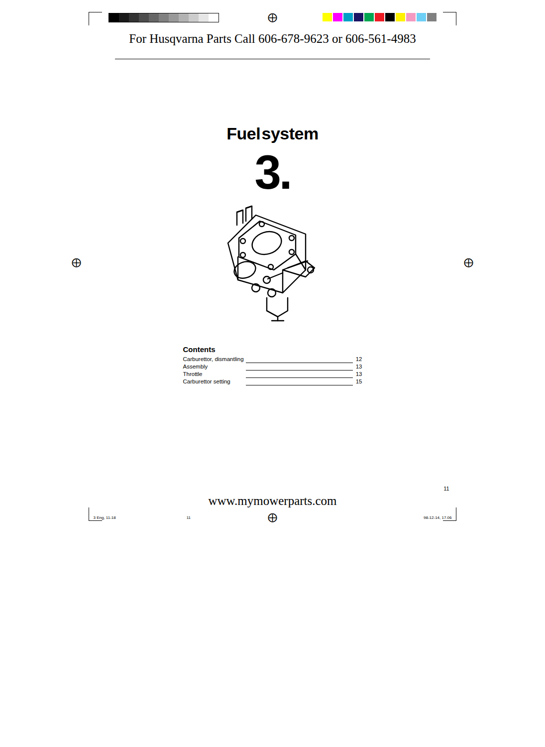⨁
⨁
⨁
For Husqvarna Parts Call 606-678-9623 or 606-561-4983
Fuel system
3.
Contents
| Carburettor, dismantling | | 12 |
| Assembly | | 13 |
| Throttle | | 13 |
| Carburettor setting | | 15 |
11
www.mymowerparts.com
3 Eng, 11-18 11 ⨁ 98-12-14, 17.06